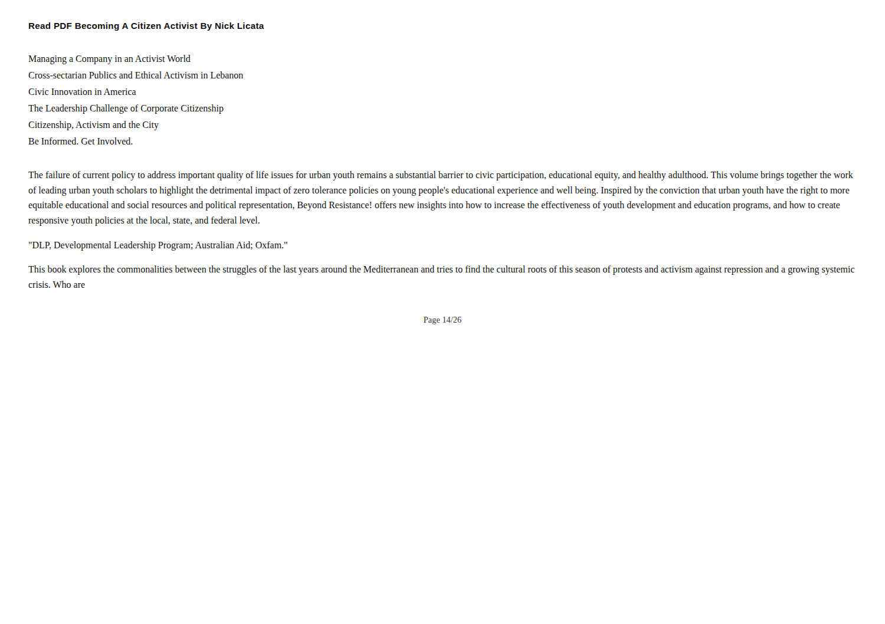Read PDF Becoming A Citizen Activist By Nick Licata
Managing a Company in an Activist World
Cross-sectarian Publics and Ethical Activism in Lebanon
Civic Innovation in America
The Leadership Challenge of Corporate Citizenship
Citizenship, Activism and the City
Be Informed. Get Involved.
The failure of current policy to address important quality of life issues for urban youth remains a substantial barrier to civic participation, educational equity, and healthy adulthood. This volume brings together the work of leading urban youth scholars to highlight the detrimental impact of zero tolerance policies on young people's educational experience and well being. Inspired by the conviction that urban youth have the right to more equitable educational and social resources and political representation, Beyond Resistance! offers new insights into how to increase the effectiveness of youth development and education programs, and how to create responsive youth policies at the local, state, and federal level.
"DLP, Developmental Leadership Program; Australian Aid; Oxfam."
This book explores the commonalities between the struggles of the last years around the Mediterranean and tries to find the cultural roots of this season of protests and activism against repression and a growing systemic crisis. Who are
Page 14/26